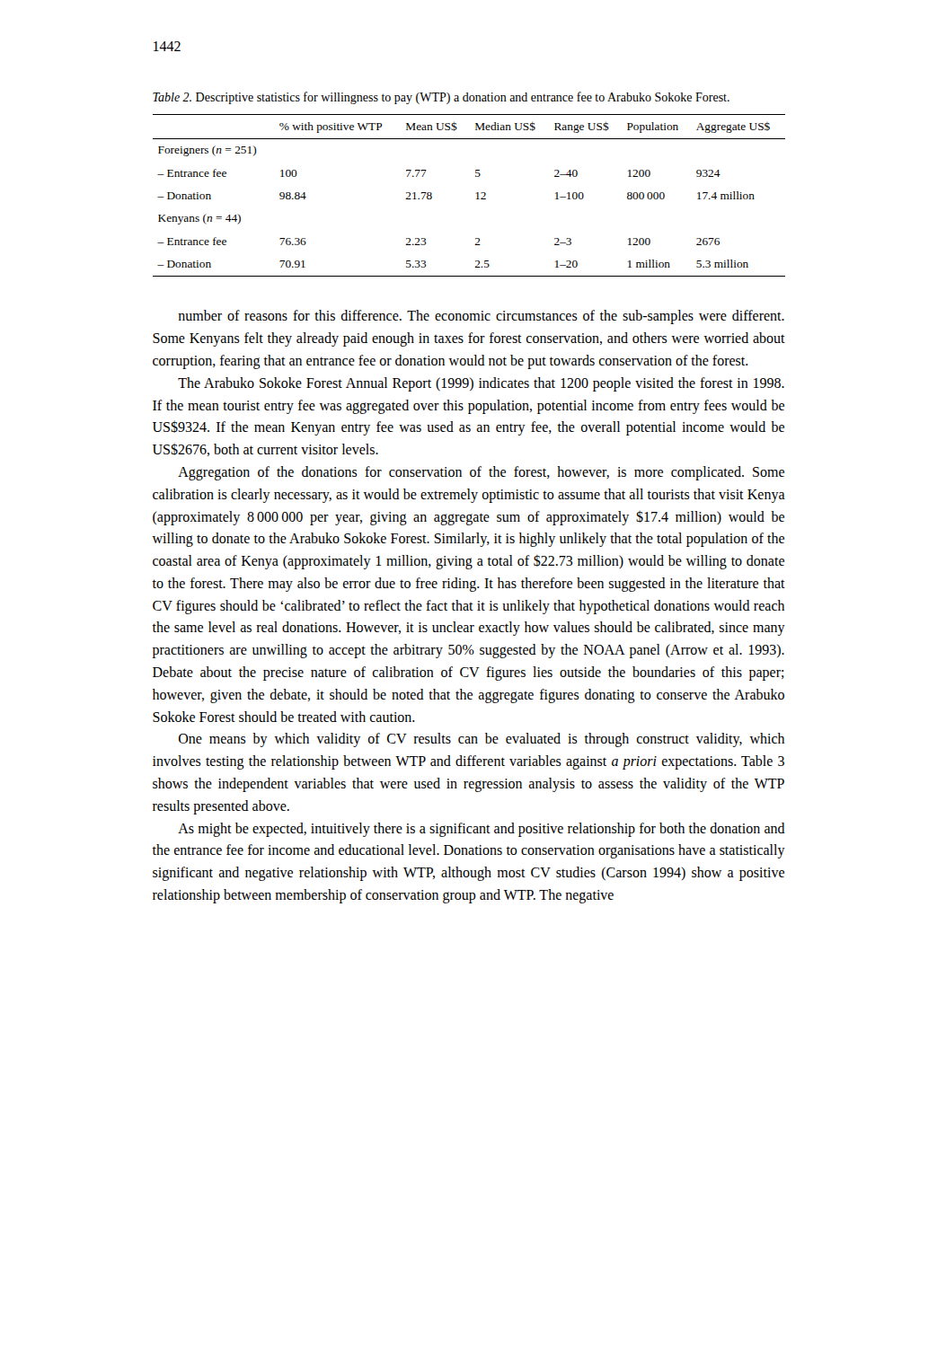1442
Table 2. Descriptive statistics for willingness to pay (WTP) a donation and entrance fee to Arabuko Sokoke Forest.
| | % with positive WTP | Mean US$ | Median US$ | Range US$ | Population | Aggregate US$ |
| --- | --- | --- | --- | --- | --- | --- |
| Foreigners ( n = 251) | | | | | | |
| – Entrance fee | 100 | 7.77 | 5 | 2–40 | 1200 | 9324 |
| – Donation | 98.84 | 21.78 | 12 | 1–100 | 800 000 | 17.4 million |
| Kenyans ( n = 44) | | | | | | |
| – Entrance fee | 76.36 | 2.23 | 2 | 2–3 | 1200 | 2676 |
| – Donation | 70.91 | 5.33 | 2.5 | 1–20 | 1 million | 5.3 million |
number of reasons for this difference. The economic circumstances of the sub-samples were different. Some Kenyans felt they already paid enough in taxes for forest conservation, and others were worried about corruption, fearing that an entrance fee or donation would not be put towards conservation of the forest.
The Arabuko Sokoke Forest Annual Report (1999) indicates that 1200 people visited the forest in 1998. If the mean tourist entry fee was aggregated over this population, potential income from entry fees would be US$9324. If the mean Kenyan entry fee was used as an entry fee, the overall potential income would be US$2676, both at current visitor levels.
Aggregation of the donations for conservation of the forest, however, is more complicated. Some calibration is clearly necessary, as it would be extremely optimistic to assume that all tourists that visit Kenya (approximately 8 000 000 per year, giving an aggregate sum of approximately $17.4 million) would be willing to donate to the Arabuko Sokoke Forest. Similarly, it is highly unlikely that the total population of the coastal area of Kenya (approximately 1 million, giving a total of $22.73 million) would be willing to donate to the forest. There may also be error due to free riding. It has therefore been suggested in the literature that CV figures should be ‘calibrated’ to reflect the fact that it is unlikely that hypothetical donations would reach the same level as real donations. However, it is unclear exactly how values should be calibrated, since many practitioners are unwilling to accept the arbitrary 50% suggested by the NOAA panel (Arrow et al. 1993). Debate about the precise nature of calibration of CV figures lies outside the boundaries of this paper; however, given the debate, it should be noted that the aggregate figures donating to conserve the Arabuko Sokoke Forest should be treated with caution.
One means by which validity of CV results can be evaluated is through construct validity, which involves testing the relationship between WTP and different variables against a priori expectations. Table 3 shows the independent variables that were used in regression analysis to assess the validity of the WTP results presented above.
As might be expected, intuitively there is a significant and positive relationship for both the donation and the entrance fee for income and educational level. Donations to conservation organisations have a statistically significant and negative relationship with WTP, although most CV studies (Carson 1994) show a positive relationship between membership of conservation group and WTP. The negative